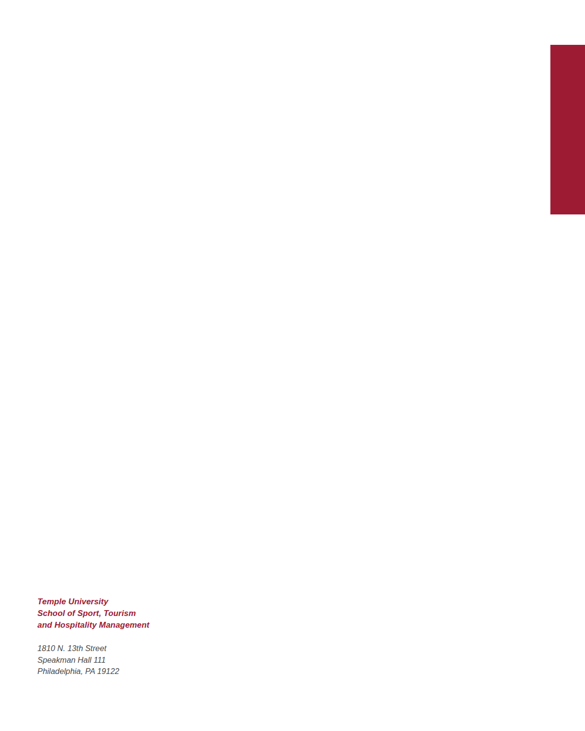Temple University School of Sport, Tourism and Hospitality Management
1810 N. 13th Street Speakman Hall 111 Philadelphia, PA 19122